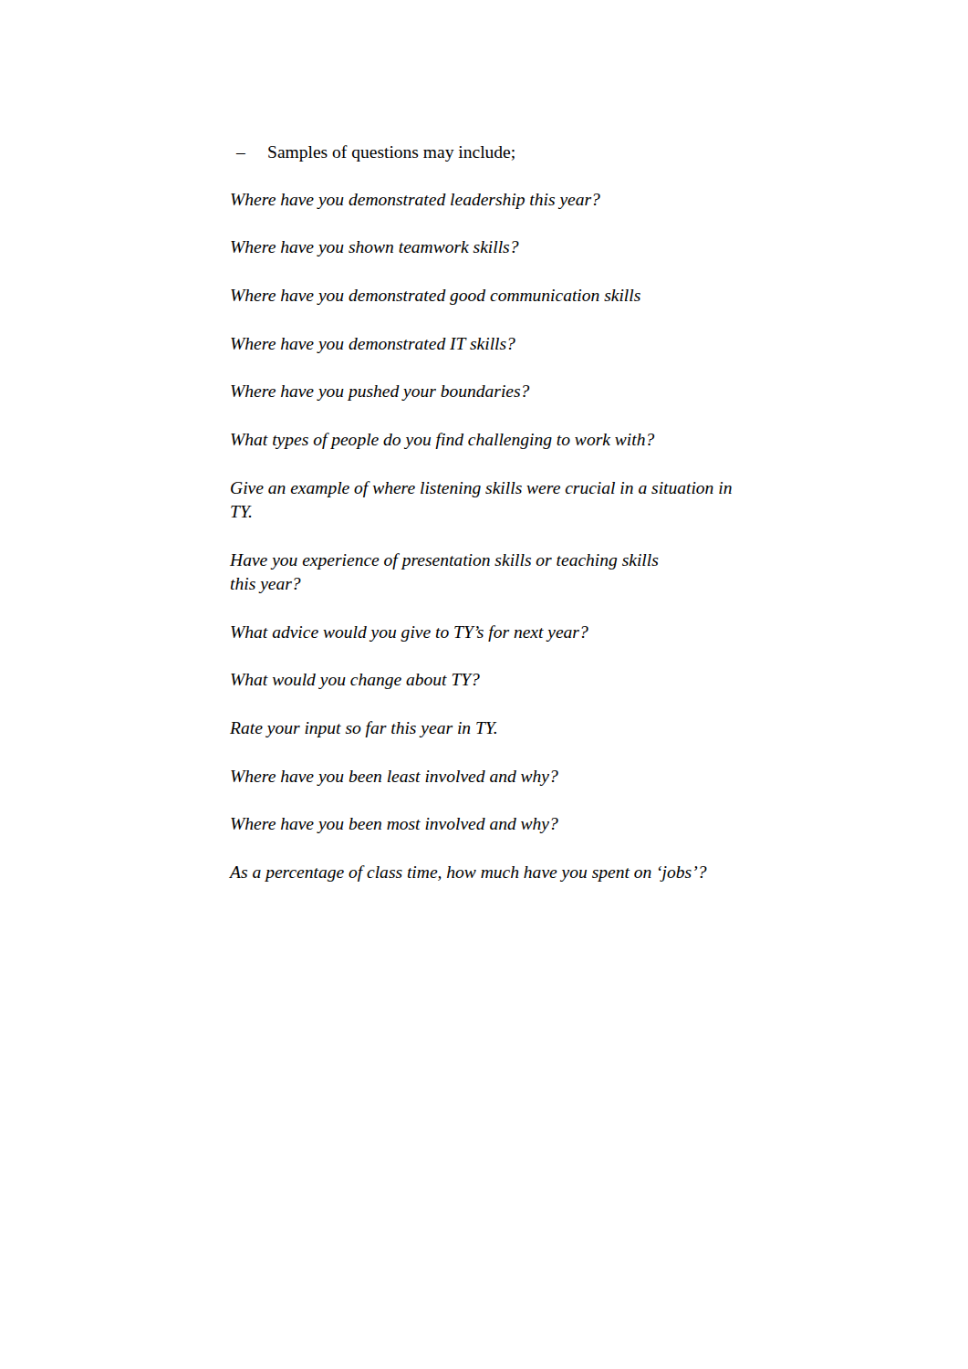Samples of questions may include;
Where have you demonstrated leadership this year?
Where have you shown teamwork skills?
Where have you demonstrated good communication skills
Where have you demonstrated IT skills?
Where have you pushed your boundaries?
What types of people do you find challenging to work with?
Give an example of where listening skills were crucial in a situation in TY.
Have you experience of presentation skills or teaching skills
this year?
What advice would you give to TY’s for next year?
What would you change about TY?
Rate your input so far this year in TY.
Where have you been least involved and why?
Where have you been most involved and why?
As a percentage of class time, how much have you spent on ‘jobs’?